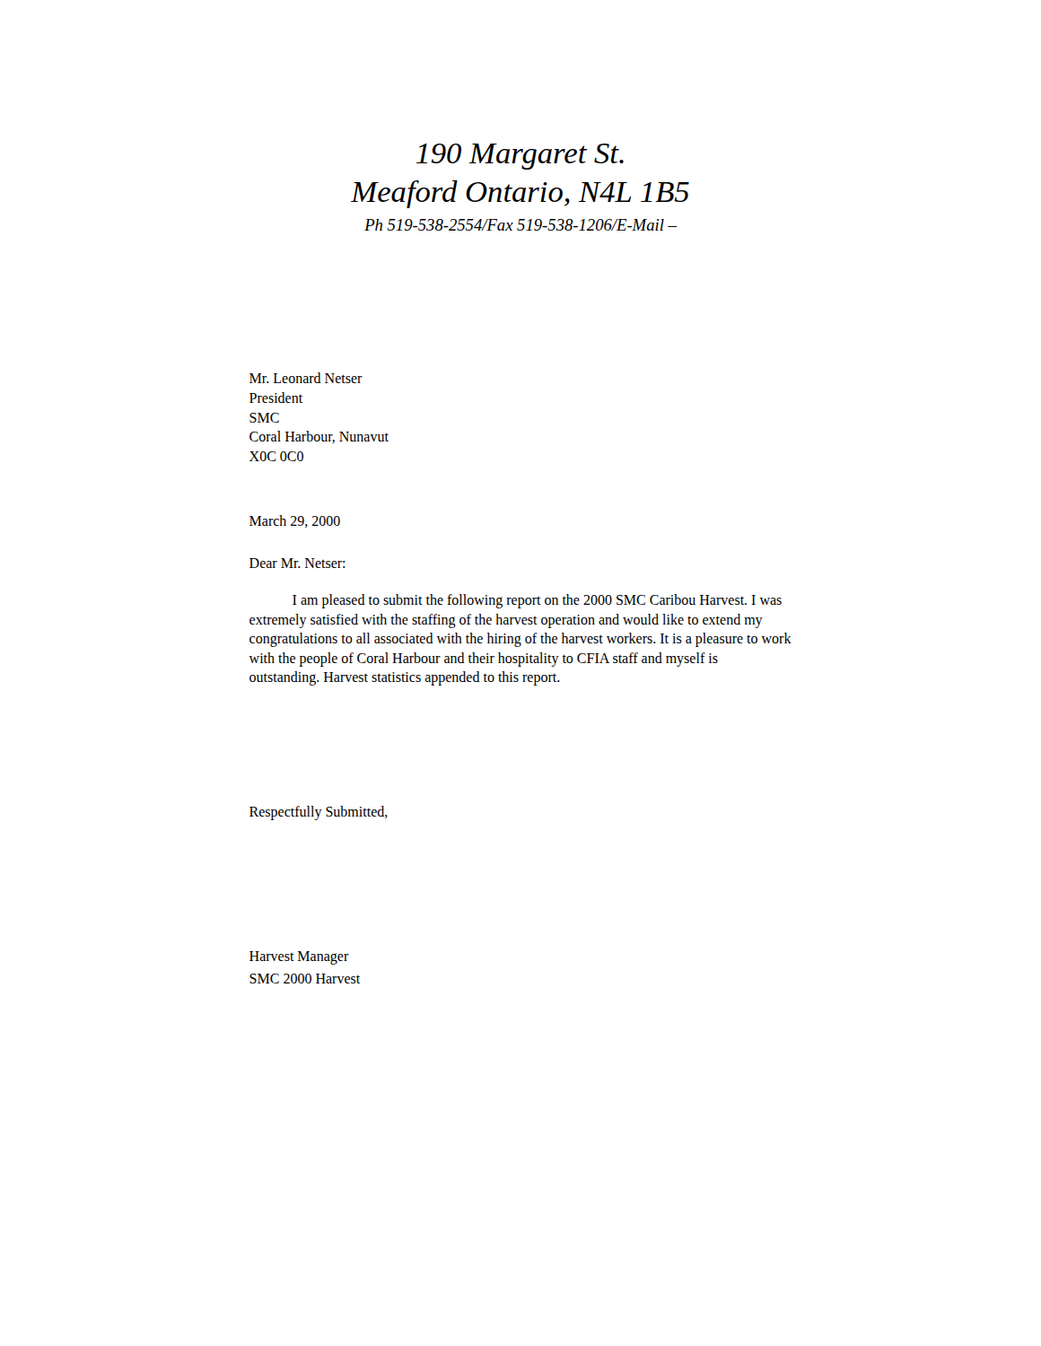190 Margaret St.
Meaford Ontario, N4L 1B5
Ph 519-538-2554/Fax 519-538-1206/E-Mail –
Mr. Leonard Netser
President
SMC
Coral Harbour, Nunavut
X0C 0C0
March 29, 2000
Dear Mr. Netser:
I am pleased to submit the following report on the 2000 SMC Caribou Harvest. I was extremely satisfied with the staffing of the harvest operation and would like to extend my congratulations to all associated with the hiring of the harvest workers. It is a pleasure to work with the people of Coral Harbour and their hospitality to CFIA staff and myself is outstanding. Harvest statistics appended to this report.
Respectfully Submitted,
Harvest Manager
SMC 2000 Harvest